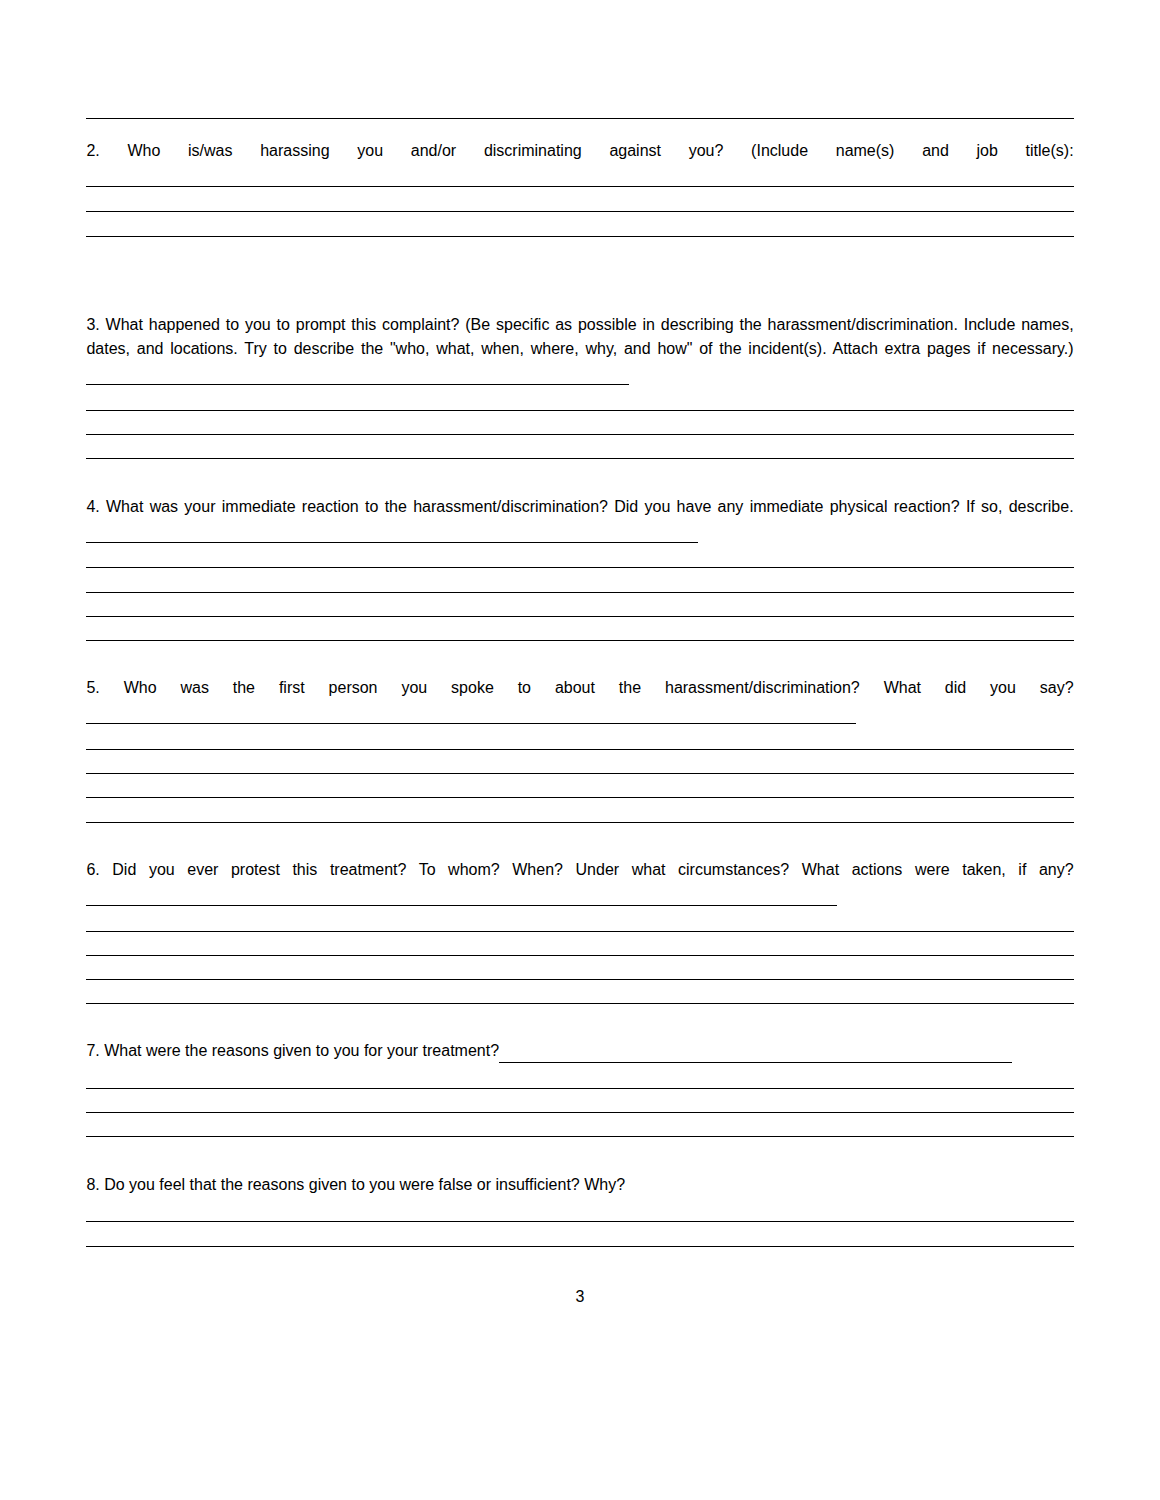2. Who is/was harassing you and/or discriminating against you? (Include name(s) and job title(s):
3. What happened to you to prompt this complaint? (Be specific as possible in describing the harassment/discrimination. Include names, dates, and locations. Try to describe the "who, what, when, where, why, and how" of the incident(s). Attach extra pages if necessary.)
4. What was your immediate reaction to the harassment/discrimination? Did you have any immediate physical reaction? If so, describe.
5. Who was the first person you spoke to about the harassment/discrimination? What did you say?
6. Did you ever protest this treatment? To whom? When? Under what circumstances? What actions were taken, if any?
7. What were the reasons given to you for your treatment?
8. Do you feel that the reasons given to you were false or insufficient? Why?
3